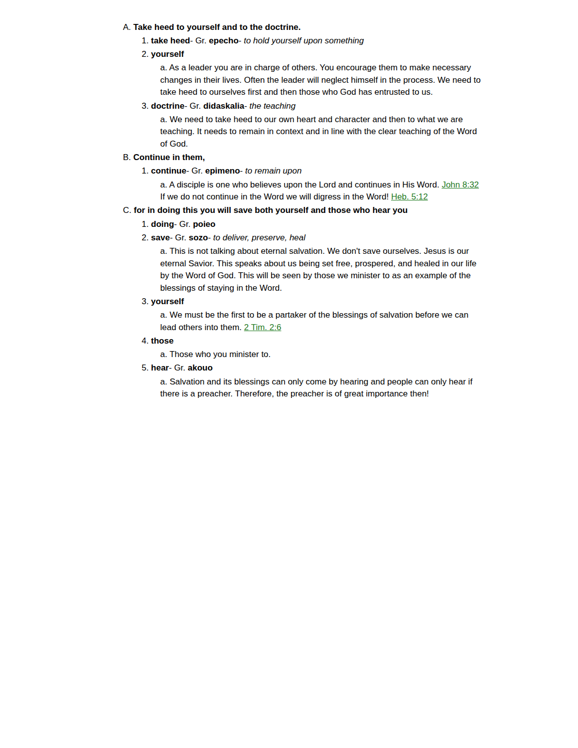A. Take heed to yourself and to the doctrine.
1. take heed- Gr. epecho- to hold yourself upon something
2. yourself
a. As a leader you are in charge of others. You encourage them to make necessary changes in their lives. Often the leader will neglect himself in the process. We need to take heed to ourselves first and then those who God has entrusted to us.
3. doctrine- Gr. didaskalia- the teaching
a. We need to take heed to our own heart and character and then to what we are teaching. It needs to remain in context and in line with the clear teaching of the Word of God.
B. Continue in them,
1. continue- Gr. epimeno- to remain upon
a. A disciple is one who believes upon the Lord and continues in His Word. John 8:32 If we do not continue in the Word we will digress in the Word! Heb. 5:12
C. for in doing this you will save both yourself and those who hear you
1. doing- Gr. poieo
2. save- Gr. sozo- to deliver, preserve, heal
a. This is not talking about eternal salvation. We don't save ourselves. Jesus is our eternal Savior. This speaks about us being set free, prospered, and healed in our life by the Word of God. This will be seen by those we minister to as an example of the blessings of staying in the Word.
3. yourself
a. We must be the first to be a partaker of the blessings of salvation before we can lead others into them. 2 Tim. 2:6
4. those
a. Those who you minister to.
5. hear- Gr. akouo
a. Salvation and its blessings can only come by hearing and people can only hear if there is a preacher. Therefore, the preacher is of great importance then!